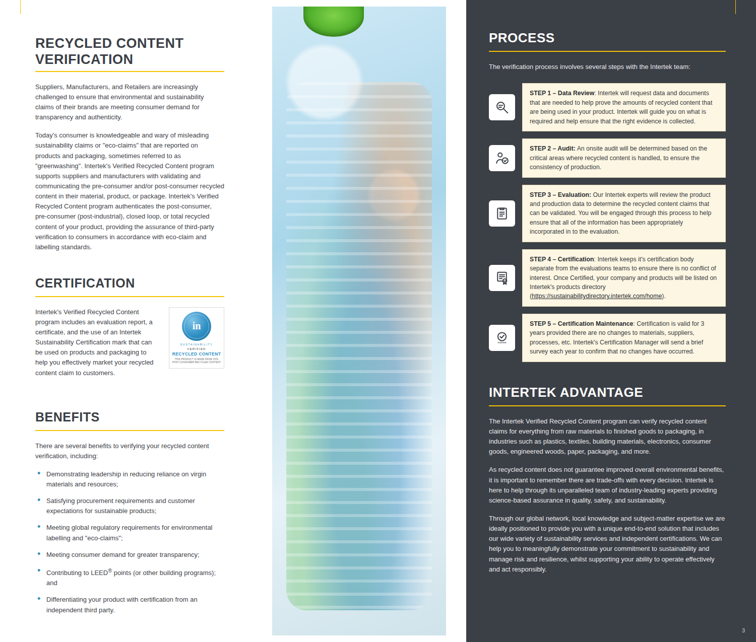Recycled Content
Verification
Suppliers, Manufacturers, and Retailers are increasingly challenged to ensure that environmental and sustainability claims of their brands are meeting consumer demand for transparency and authenticity.
Today's consumer is knowledgeable and wary of misleading sustainability claims or "eco-claims" that are reported on products and packaging, sometimes referred to as "greenwashing". Intertek's Verified Recycled Content program supports suppliers and manufacturers with validating and communicating the pre-consumer and/or post-consumer recycled content in their material, product, or package. Intertek's Verified Recycled Content program authenticates the post-consumer, pre-consumer (post-industrial), closed loop, or total recycled content of your product, providing the assurance of third-party verification to consumers in accordance with eco-claim and labelling standards.
Certification
Intertek's Verified Recycled Content program includes an evaluation report, a certificate, and the use of an Intertek Sustainability Certification mark that can be used on products and packaging to help you effectively market your recycled content claim to customers.
in
Sustainability
Verified
Recycled Content
THIS PRODUCT IS MADE FROM XX%
POST-CONSUMER RECYCLED CONTENT
Benefits
There are several benefits to verifying your recycled content verification, including:
Demonstrating leadership in reducing reliance on virgin materials and resources;
Satisfying procurement requirements and customer expectations for sustainable products;
Meeting global regulatory requirements for environmental labelling and "eco-claims";
Meeting consumer demand for greater transparency;
Contributing to LEED® points (or other building programs); and
Differentiating your product with certification from an independent third party.
Recycled plastic bottles
Process
The verification process involves several steps with the Intertek team:
STEP 1 – Data Review: Intertek will request data and documents that are needed to help prove the amounts of recycled content that are being used in your product. Intertek will guide you on what is required and help ensure that the right evidence is collected.
STEP 2 – Audit: An onsite audit will be determined based on the critical areas where recycled content is handled, to ensure the consistency of production.
STEP 3 – Evaluation: Our Intertek experts will review the product and production data to determine the recycled content claims that can be validated. You will be engaged through this process to help ensure that all of the information has been appropriately incorporated in to the evaluation.
STEP 4 – Certification: Intertek keeps it's certification body separate from the evaluations teams to ensure there is no conflict of interest. Once Certified, your company and products will be listed on Intertek's products directory (https://sustainabilitydirectory.intertek.com/home).
intertek
STEP 5 – Certification Maintenance: Certification is valid for 3 years provided there are no changes to materials, suppliers, processes, etc. Intertek's Certification Manager will send a brief survey each year to confirm that no changes have occurred.
Intertek Advantage
The Intertek Verified Recycled Content program can verify recycled content claims for everything from raw materials to finished goods to packaging, in industries such as plastics, textiles, building materials, electronics, consumer goods, engineered woods, paper, packaging, and more.
As recycled content does not guarantee improved overall environmental benefits, it is important to remember there are trade-offs with every decision. Intertek is here to help through its unparalleled team of industry-leading experts providing science-based assurance in quality, safety, and sustainability.
Through our global network, local knowledge and subject-matter expertise we are ideally positioned to provide you with a unique end-to-end solution that includes our wide variety of sustainability services and independent certifications. We can help you to meaningfully demonstrate your commitment to sustainability and manage risk and resilience, whilst supporting your ability to operate effectively and act responsibly.
3